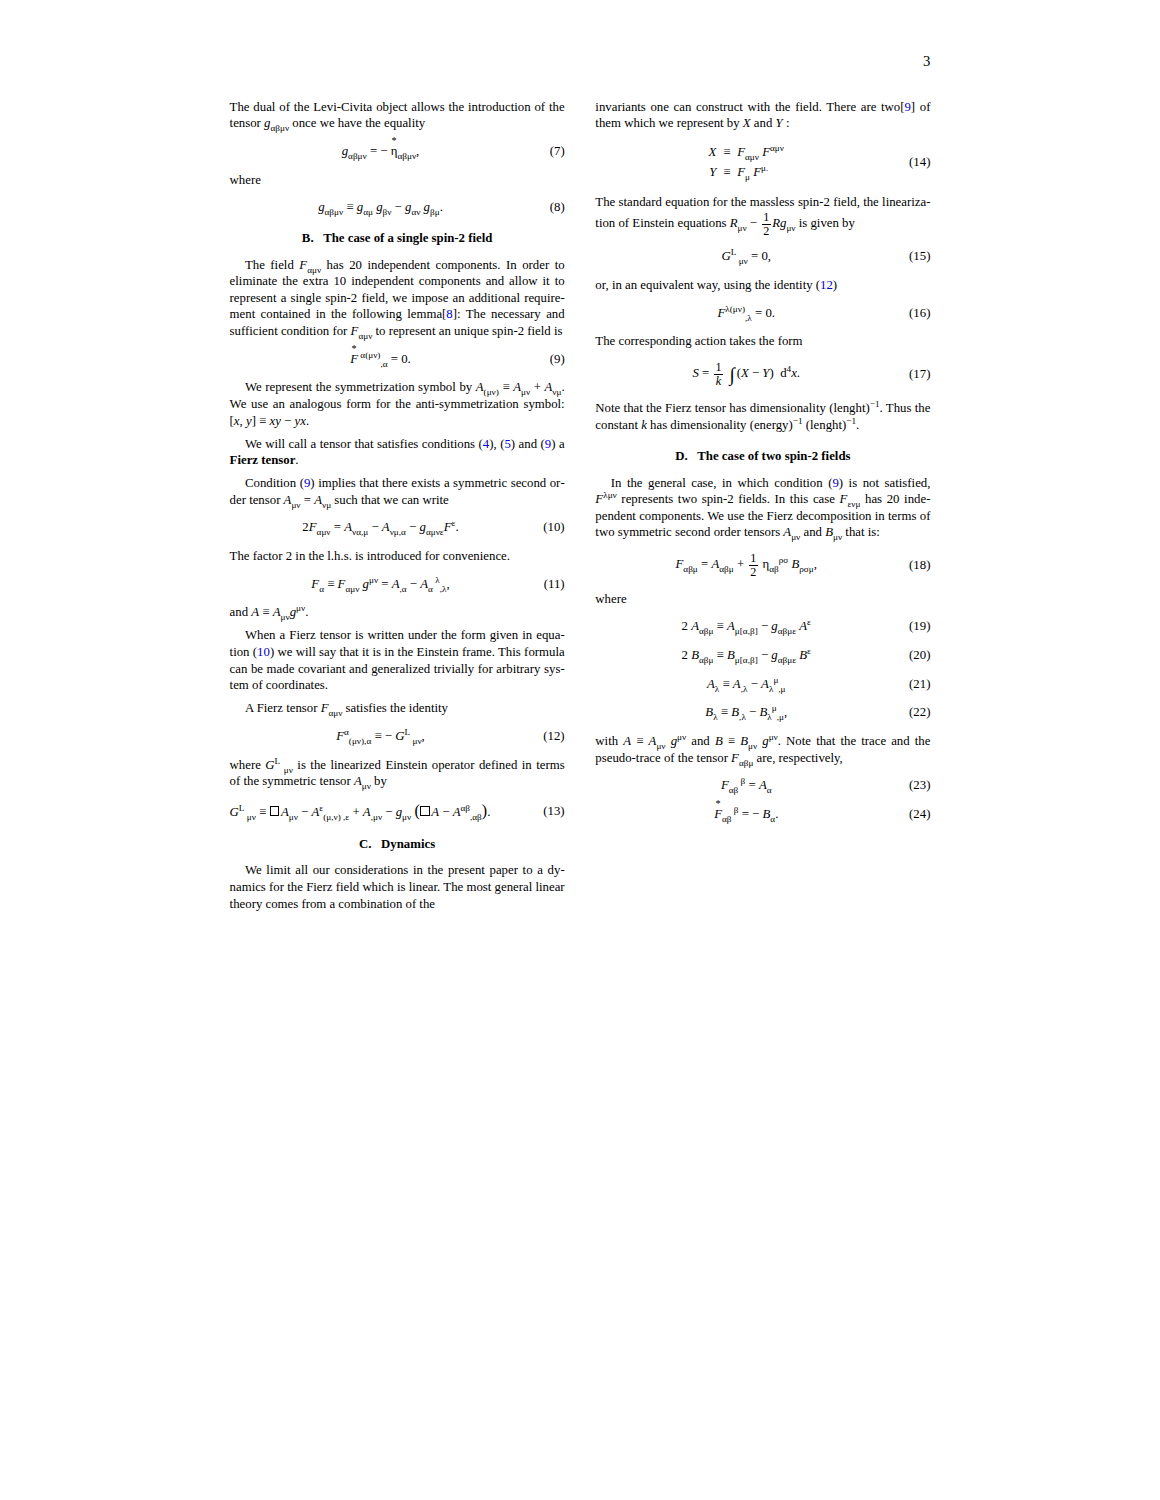3
The dual of the Levi-Civita object allows the introduction of the tensor gαβμν once we have the equality
gαβμν = − η*αβμν,
(7)
where
gαβμν ≡ gαμ gβν − gαν gβμ.
(8)
B. The case of a single spin-2 field
The field Fαμν has 20 independent components. In order to eliminate the extra 10 independent components and allow it to represent a single spin-2 field, we impose an additional requirement contained in the following lemma[8]: The necessary and sufficient condition for Fαμν to represent an unique spin-2 field is
F* α(μν),α = 0.
(9)
We represent the symmetrization symbol by A(μν) ≡ Aμν + Aνμ. We use an analogous form for the anti-symmetrization symbol: [x, y] ≡ xy − yx.
We will call a tensor that satisfies conditions (4), (5) and (9) a Fierz tensor.
Condition (9) implies that there exists a symmetric second order tensor Aμν = Aνμ such that we can write
2Fαμν = Aνα,μ − Aνμ,α − gαμνεFε.
(10)
The factor 2 in the l.h.s. is introduced for convenience.
Fα ≡ Fαμν gμν = A,α − Aα λ,λ,
(11)
and A ≡ Aμνgμν.
When a Fierz tensor is written under the form given in equation (10) we will say that it is in the Einstein frame. This formula can be made covariant and generalized trivially for arbitrary system of coordinates.
A Fierz tensor Fαμν satisfies the identity
Fα(μν),α ≡ − GL μν,
(12)
where GL μν is the linearized Einstein operator defined in terms of the symmetric tensor Aμν by
GL μν ≡ Aμν − Aε(μ,ν) ,ε + A,μν − gμν ( A − Aαβ,αβ).
(13)
C. Dynamics
We limit all our considerations in the present paper to a dynamics for the Fierz field which is linear. The most general linear theory comes from a combination of the
invariants one can construct with the field. There are two[9] of them which we represent by X and Y :
| X | ≡ | F αμν F αμν |
| Y | ≡ | F μ F μ. |
(14)
The standard equation for the massless spin-2 field, the linearization of Einstein equations Rμν − 12 Rgμν is given by
GL μν = 0,
(15)
or, in an equivalent way, using the identity (12)
Fλ(μν),λ = 0.
(16)
The corresponding action takes the form
S = 1 k ∫(X − Y) d4x.
(17)
Note that the Fierz tensor has dimensionality (lenght)−1. Thus the constant k has dimensionality (energy)−1 (lenght)−1.
D. The case of two spin-2 fields
In the general case, in which condition (9) is not satisfied, Fλμν represents two spin-2 fields. In this case Fενμ has 20 independent components. We use the Fierz decomposition in terms of two symmetric second order tensors Aμν and Bμν that is:
Fαβμ = Aαβμ + 12 ηαβρσ Bρσμ,
(18)
where
2 Aαβμ ≡ Aμ[α,β] − gαβμε Aε
(19)
2 Bαβμ ≡ Bμ[α,β] − gαβμε Bε
(20)
Aλ ≡ A,λ − Aλμ,μ
(21)
Bλ ≡ B,λ − Bλμ,μ,
(22)
with A ≡ Aμν gμν and B ≡ Bμν gμν. Note that the trace and the pseudo-trace of the tensor Fαβμ are, respectively,
Fαβ β = Aα
(23)
F*αβ β = − Bα.
(24)